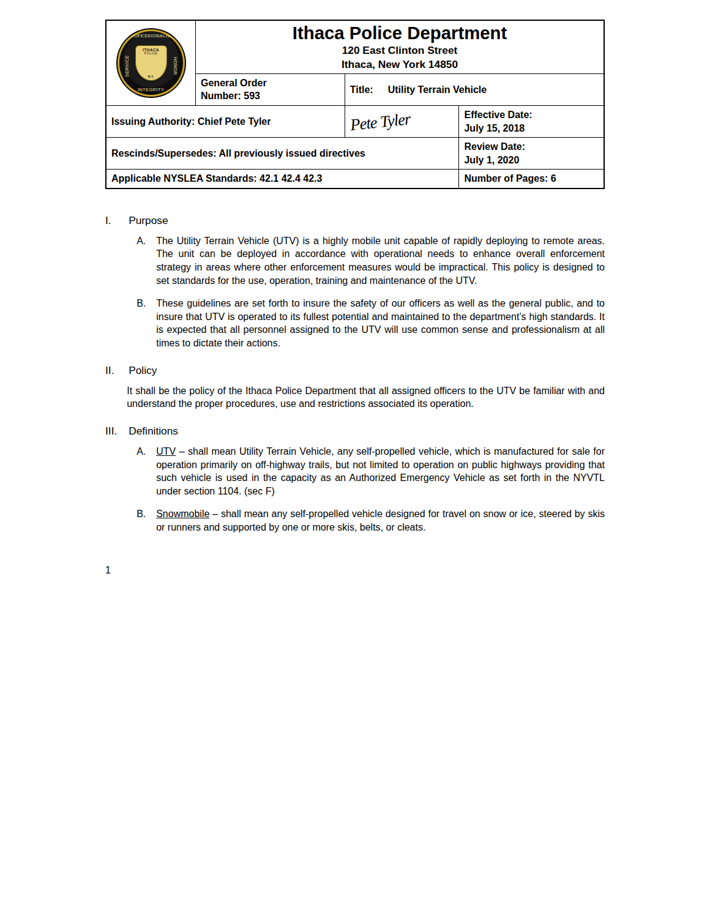| Professionalism Integrity Service Honor ITHACA POLICE N.Y. | Ithaca Police Department 120 East Clinton Street Ithaca, New York 14850 |
| General Order Number: 593 | Title: Utility Terrain Vehicle |
| Issuing Authority: Chief Pete Tyler | Pete Tyler | Effective Date: July 15, 2018 |
| Rescinds/Supersedes: All previously issued directives | Review Date: July 1, 2020 |
| Applicable NYSLEA Standards: 42.1 42.4 42.3 | Number of Pages: 6 |
Purpose
The Utility Terrain Vehicle (UTV) is a highly mobile unit capable of rapidly deploying to remote areas. The unit can be deployed in accordance with operational needs to enhance overall enforcement strategy in areas where other enforcement measures would be impractical. This policy is designed to set standards for the use, operation, training and maintenance of the UTV.
These guidelines are set forth to insure the safety of our officers as well as the general public, and to insure that UTV is operated to its fullest potential and maintained to the department’s high standards. It is expected that all personnel assigned to the UTV will use common sense and professionalism at all times to dictate their actions.
Policy
It shall be the policy of the Ithaca Police Department that all assigned officers to the UTV be familiar with and understand the proper procedures, use and restrictions associated its operation.
Definitions
UTV – shall mean Utility Terrain Vehicle, any self-propelled vehicle, which is manufactured for sale for operation primarily on off-highway trails, but not limited to operation on public highways providing that such vehicle is used in the capacity as an Authorized Emergency Vehicle as set forth in the NYVTL under section 1104. (sec F)
Snowmobile – shall mean any self-propelled vehicle designed for travel on snow or ice, steered by skis or runners and supported by one or more skis, belts, or cleats.
1